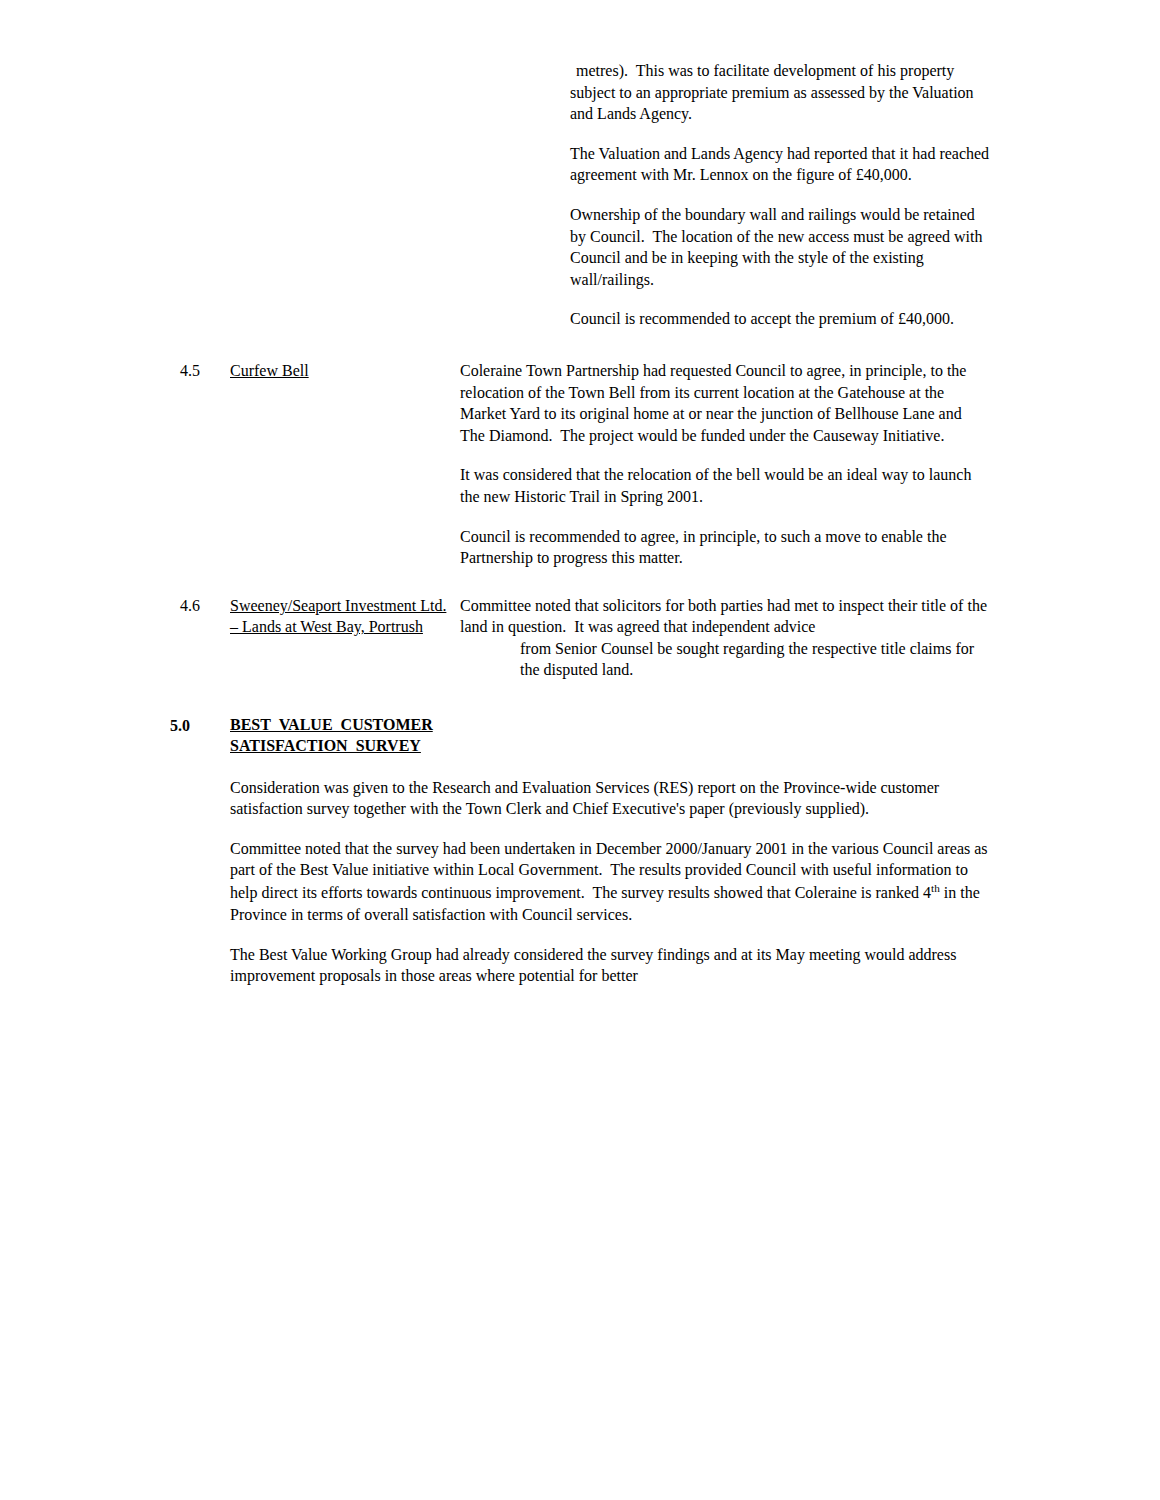metres). This was to facilitate development of his property subject to an appropriate premium as assessed by the Valuation and Lands Agency.
The Valuation and Lands Agency had reported that it had reached agreement with Mr. Lennox on the figure of £40,000.
Ownership of the boundary wall and railings would be retained by Council. The location of the new access must be agreed with Council and be in keeping with the style of the existing wall/railings.
Council is recommended to accept the premium of £40,000.
4.5
Curfew Bell
Coleraine Town Partnership had requested Council to agree, in principle, to the relocation of the Town Bell from its current location at the Gatehouse at the Market Yard to its original home at or near the junction of Bellhouse Lane and The Diamond. The project would be funded under the Causeway Initiative.
It was considered that the relocation of the bell would be an ideal way to launch the new Historic Trail in Spring 2001.
Council is recommended to agree, in principle, to such a move to enable the Partnership to progress this matter.
4.6
Sweeney/Seaport Investment Ltd. – Lands at West Bay, Portrush
Committee noted that solicitors for both parties had met to inspect their title of the land in question. It was agreed that independent advice from Senior Counsel be sought regarding the respective title claims for the disputed land.
5.0
BEST VALUE CUSTOMER
SATISFACTION SURVEY
Consideration was given to the Research and Evaluation Services (RES) report on the Province-wide customer satisfaction survey together with the Town Clerk and Chief Executive's paper (previously supplied).
Committee noted that the survey had been undertaken in December 2000/January 2001 in the various Council areas as part of the Best Value initiative within Local Government. The results provided Council with useful information to help direct its efforts towards continuous improvement. The survey results showed that Coleraine is ranked 4th in the Province in terms of overall satisfaction with Council services.
The Best Value Working Group had already considered the survey findings and at its May meeting would address improvement proposals in those areas where potential for better